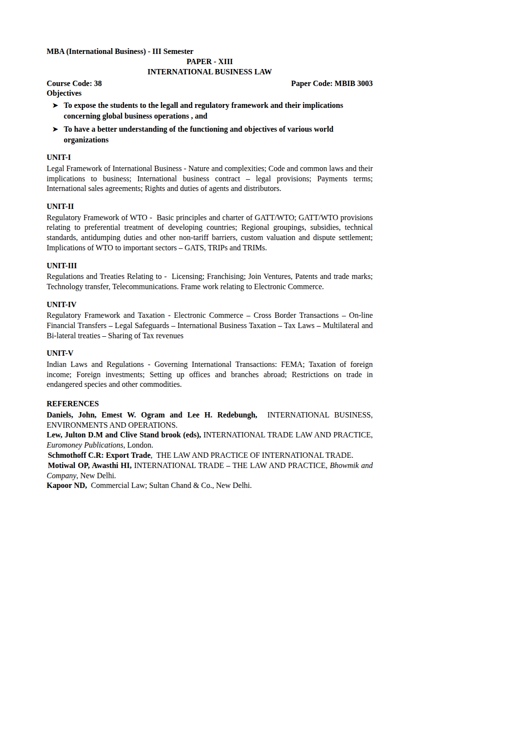MBA (International Business) - III Semester
PAPER - XIII
INTERNATIONAL BUSINESS LAW
Course Code: 38 Paper Code: MBIB 3003
Objectives
To expose the students to the legall and regulatory framework and their implications concerning global business operations , and
To have a better understanding of the functioning and objectives of various world organizations
UNIT-I
Legal Framework of International Business - Nature and complexities; Code and common laws and their implications to business; International business contract – legal provisions; Payments terms; International sales agreements; Rights and duties of agents and distributors.
UNIT-II
Regulatory Framework of WTO - Basic principles and charter of GATT/WTO; GATT/WTO provisions relating to preferential treatment of developing countries; Regional groupings, subsidies, technical standards, antidumping duties and other non-tariff barriers, custom valuation and dispute settlement; Implications of WTO to important sectors – GATS, TRIPs and TRIMs.
UNIT-III
Regulations and Treaties Relating to - Licensing; Franchising; Join Ventures, Patents and trade marks; Technology transfer, Telecommunications. Frame work relating to Electronic Commerce.
UNIT-IV
Regulatory Framework and Taxation - Electronic Commerce – Cross Border Transactions – On-line Financial Transfers – Legal Safeguards – International Business Taxation – Tax Laws – Multilateral and Bi-lateral treaties – Sharing of Tax revenues
UNIT-V
Indian Laws and Regulations - Governing International Transactions: FEMA; Taxation of foreign income; Foreign investments; Setting up offices and branches abroad; Restrictions on trade in endangered species and other commodities.
REFERENCES
Daniels, John, Emest W. Ogram and Lee H. Redebungh, INTERNATIONAL BUSINESS, ENVIRONMENTS AND OPERATIONS.
Lew, Julton D.M and Clive Stand brook (eds), INTERNATIONAL TRADE LAW AND PRACTICE, Euromoney Publications, London.
Schmothoff C.R: Export Trade, THE LAW AND PRACTICE OF INTERNATIONAL TRADE.
Motiwal OP, Awasthi HI, INTERNATIONAL TRADE – THE LAW AND PRACTICE, Bhowmik and Company, New Delhi.
Kapoor ND, Commercial Law; Sultan Chand & Co., New Delhi.